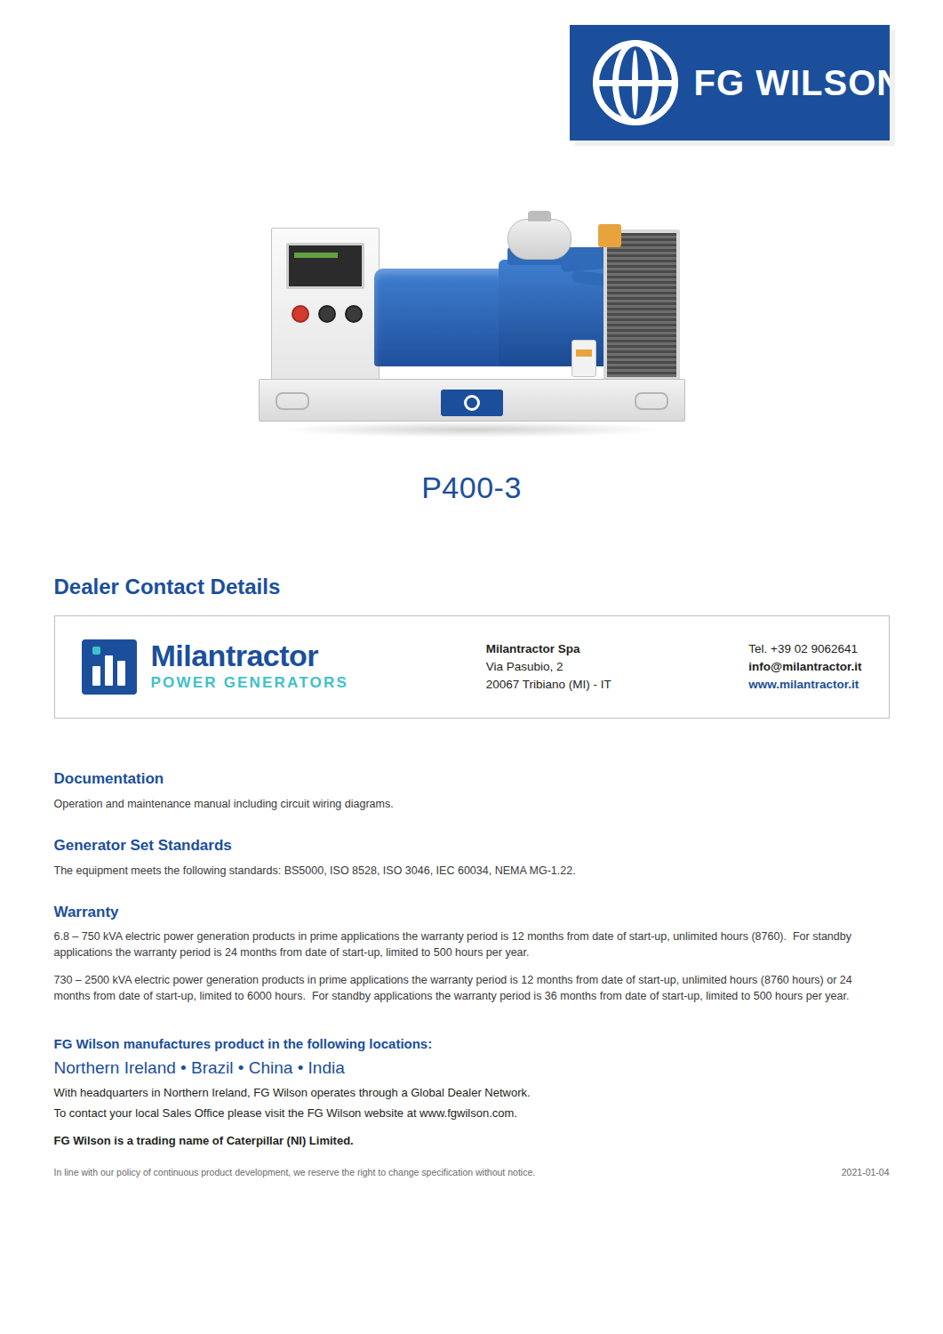FG WILSON
P400-3
Dealer Contact Details
Milantractor
POWER GENERATORS
Milantractor Spa
Via Pasubio, 2
20067 Tribiano (MI) - IT
Tel. +39 02 9062641
info@milantractor.it
www.milantractor.it
Documentation
Operation and maintenance manual including circuit wiring diagrams.
Generator Set Standards
The equipment meets the following standards: BS5000, ISO 8528, ISO 3046, IEC 60034, NEMA MG-1.22.
Warranty
6.8 – 750 kVA electric power generation products in prime applications the warranty period is 12 months from date of start-up, unlimited hours (8760). For standby applications the warranty period is 24 months from date of start-up, limited to 500 hours per year.
730 – 2500 kVA electric power generation products in prime applications the warranty period is 12 months from date of start-up, unlimited hours (8760 hours) or 24 months from date of start-up, limited to 6000 hours. For standby applications the warranty period is 36 months from date of start-up, limited to 500 hours per year.
FG Wilson manufactures product in the following locations:
Northern Ireland • Brazil • China • India
With headquarters in Northern Ireland, FG Wilson operates through a Global Dealer Network.
To contact your local Sales Office please visit the FG Wilson website at www.fgwilson.com.
FG Wilson is a trading name of Caterpillar (NI) Limited.
In line with our policy of continuous product development, we reserve the right to change specification without notice.
2021-01-04